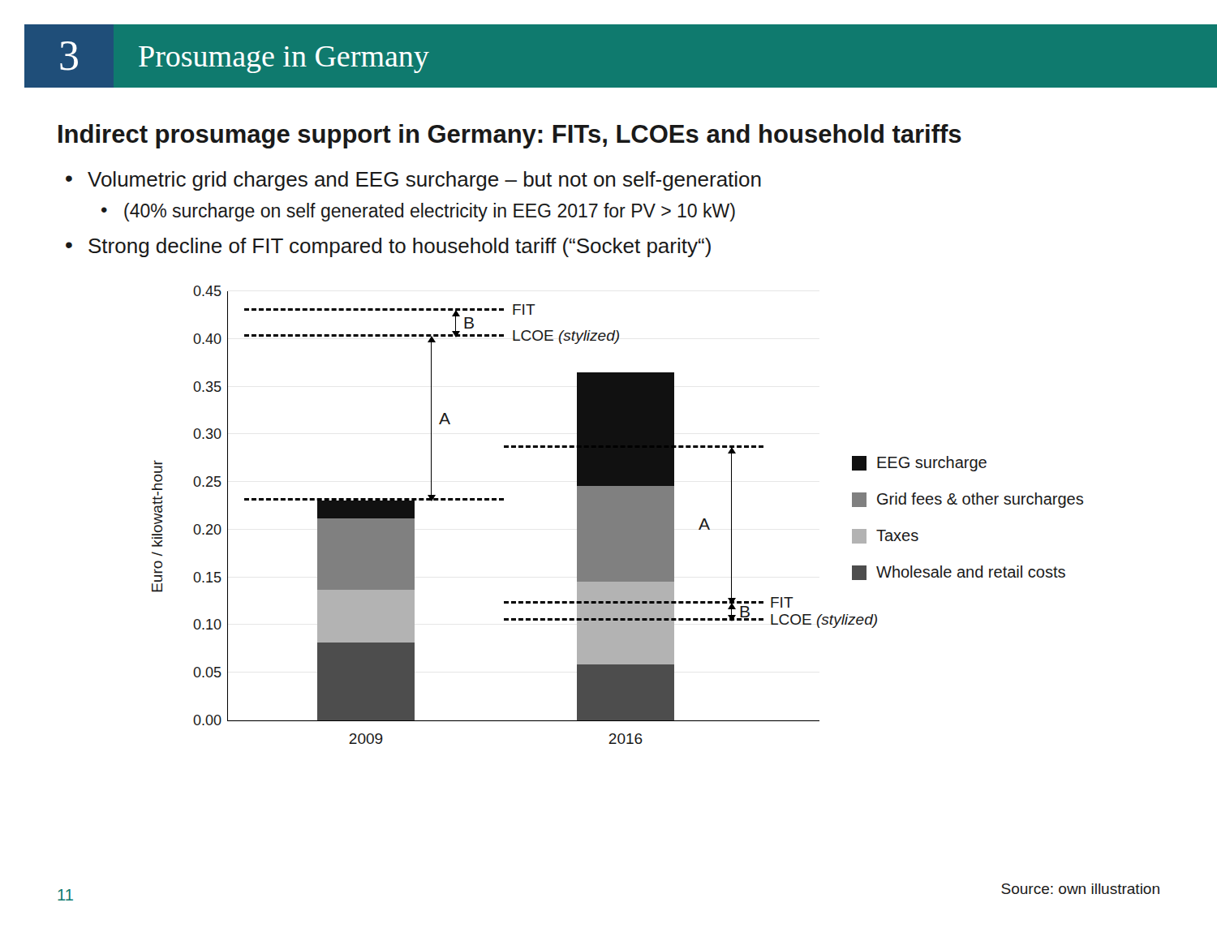3
Prosumage in Germany
Indirect prosumage support in Germany: FITs, LCOEs and household tariffs
Volumetric grid charges and EEG surcharge – but not on self-generation
(40% surcharge on self generated electricity in EEG 2017 for PV > 10 kW)
Strong decline of FIT compared to household tariff (“Socket parity“)
Euro / kilowatt-hour
0.00
0.05
0.10
0.15
0.20
0.25
0.30
0.35
0.40
0.45
2009
2016
LCOE (stylized)
FIT
B
A
FIT
LCOE (stylized)
A
B
EEG surcharge
Grid fees & other surcharges
Taxes
Wholesale and retail costs
11
Source: own illustration